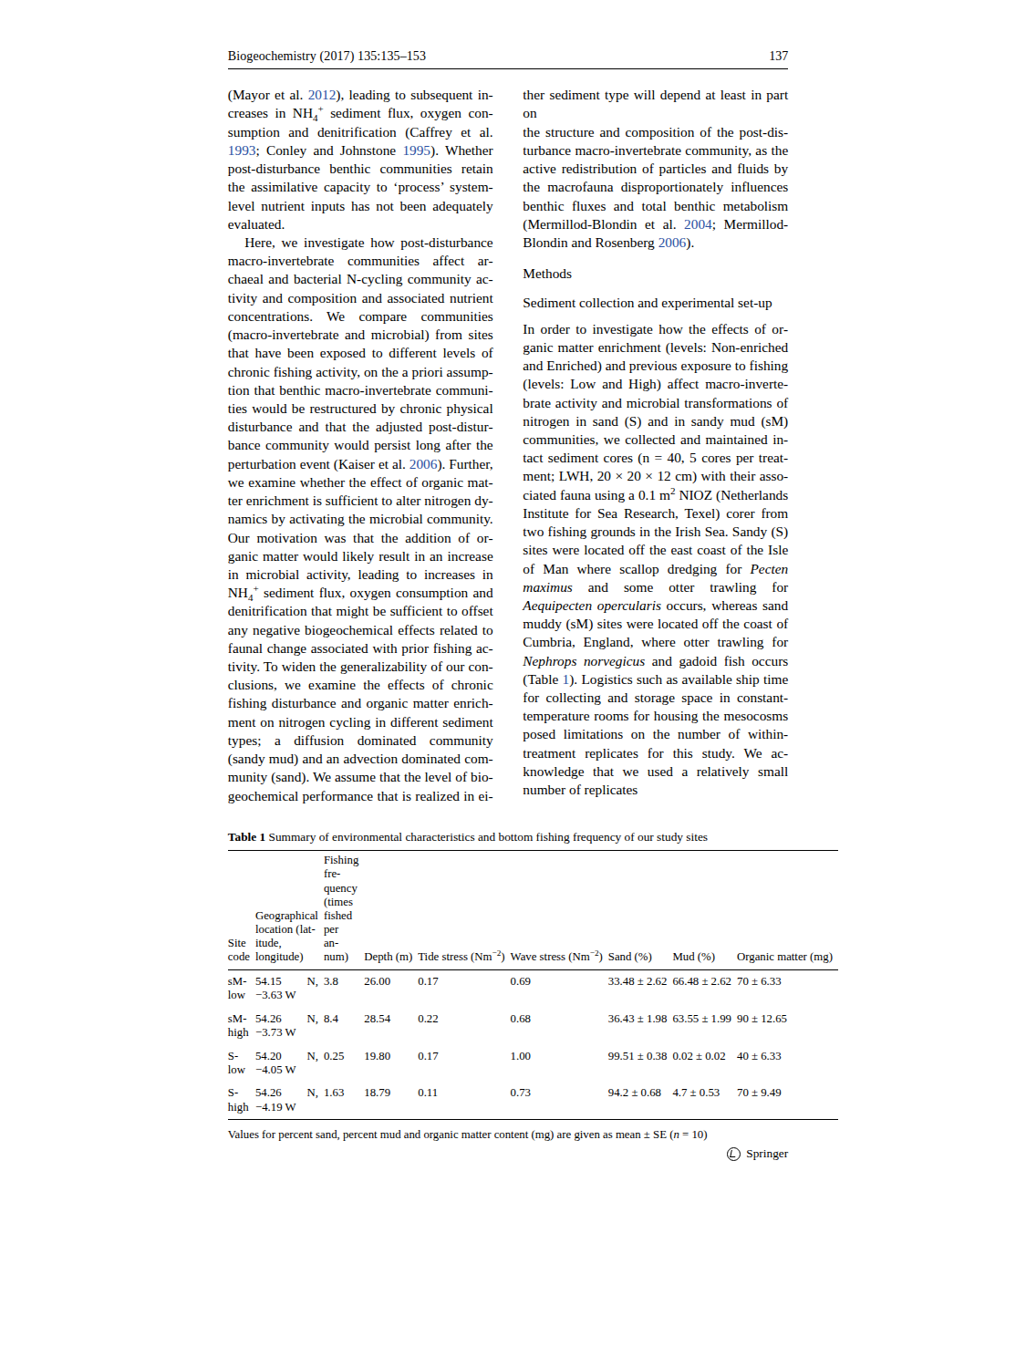Biogeochemistry (2017) 135:135–153
137
(Mayor et al. 2012), leading to subsequent increases in NH4+ sediment flux, oxygen consumption and denitrification (Caffrey et al. 1993; Conley and Johnstone 1995). Whether post-disturbance benthic communities retain the assimilative capacity to ‘process’ system-level nutrient inputs has not been adequately evaluated.
Here, we investigate how post-disturbance macro-invertebrate communities affect archaeal and bacterial N-cycling community activity and composition and associated nutrient concentrations. We compare communities (macro-invertebrate and microbial) from sites that have been exposed to different levels of chronic fishing activity, on the a priori assumption that benthic macro-invertebrate communities would be restructured by chronic physical disturbance and that the adjusted post-disturbance community would persist long after the perturbation event (Kaiser et al. 2006). Further, we examine whether the effect of organic matter enrichment is sufficient to alter nitrogen dynamics by activating the microbial community. Our motivation was that the addition of organic matter would likely result in an increase in microbial activity, leading to increases in NH4+ sediment flux, oxygen consumption and denitrification that might be sufficient to offset any negative biogeochemical effects related to faunal change associated with prior fishing activity. To widen the generalizability of our conclusions, we examine the effects of chronic fishing disturbance and organic matter enrichment on nitrogen cycling in different sediment types; a diffusion dominated community (sandy mud) and an advection dominated community (sand). We assume that the level of biogeochemical performance that is realized in either sediment type will depend at least in part on
the structure and composition of the post-disturbance macro-invertebrate community, as the active redistribution of particles and fluids by the macrofauna disproportionately influences benthic fluxes and total benthic metabolism (Mermillod-Blondin et al. 2004; Mermillod-Blondin and Rosenberg 2006).
Methods
Sediment collection and experimental set-up
In order to investigate how the effects of organic matter enrichment (levels: Non-enriched and Enriched) and previous exposure to fishing (levels: Low and High) affect macro-invertebrate activity and microbial transformations of nitrogen in sand (S) and in sandy mud (sM) communities, we collected and maintained intact sediment cores (n = 40, 5 cores per treatment; LWH, 20 × 20 × 12 cm) with their associated fauna using a 0.1 m2 NIOZ (Netherlands Institute for Sea Research, Texel) corer from two fishing grounds in the Irish Sea. Sandy (S) sites were located off the east coast of the Isle of Man where scallop dredging for Pecten maximus and some otter trawling for Aequipecten opercularis occurs, whereas sand muddy (sM) sites were located off the coast of Cumbria, England, where otter trawling for Nephrops norvegicus and gadoid fish occurs (Table 1). Logistics such as available ship time for collecting and storage space in constant-temperature rooms for housing the mesocosms posed limitations on the number of within-treatment replicates for this study. We acknowledge that we used a relatively small number of replicates
Table 1 Summary of environmental characteristics and bottom fishing frequency of our study sites
| Site code | Geographical location (latitude, longitude) | Fishing frequency (times fished per annum) | Depth (m) | Tide stress (Nm −2 ) | Wave stress (Nm −2 ) | Sand (%) | Mud (%) | Organic matter (mg) |
| --- | --- | --- | --- | --- | --- | --- | --- | --- |
| sM-low | 54.15 N, −3.63 W | 3.8 | 26.00 | 0.17 | 0.69 | 33.48 ± 2.62 | 66.48 ± 2.62 | 70 ± 6.33 |
| sM-high | 54.26 N, −3.73 W | 8.4 | 28.54 | 0.22 | 0.68 | 36.43 ± 1.98 | 63.55 ± 1.99 | 90 ± 12.65 |
| S-low | 54.20 N, −4.05 W | 0.25 | 19.80 | 0.17 | 1.00 | 99.51 ± 0.38 | 0.02 ± 0.02 | 40 ± 6.33 |
| S-high | 54.26 N, −4.19 W | 1.63 | 18.79 | 0.11 | 0.73 | 94.2 ± 0.68 | 4.7 ± 0.53 | 70 ± 9.49 |
Values for percent sand, percent mud and organic matter content (mg) are given as mean ± SE (n = 10)
Springer